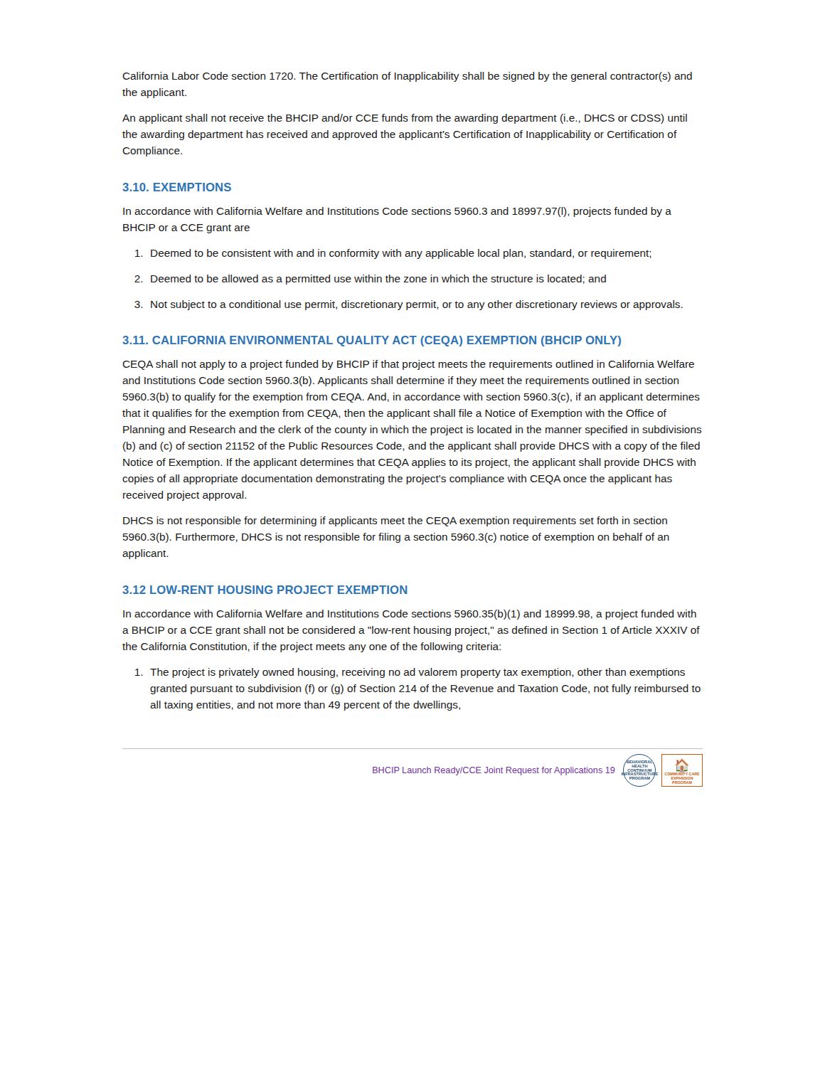California Labor Code section 1720. The Certification of Inapplicability shall be signed by the general contractor(s) and the applicant.
An applicant shall not receive the BHCIP and/or CCE funds from the awarding department (i.e., DHCS or CDSS) until the awarding department has received and approved the applicant's Certification of Inapplicability or Certification of Compliance.
3.10. EXEMPTIONS
In accordance with California Welfare and Institutions Code sections 5960.3 and 18997.97(l), projects funded by a BHCIP or a CCE grant are
Deemed to be consistent with and in conformity with any applicable local plan, standard, or requirement;
Deemed to be allowed as a permitted use within the zone in which the structure is located; and
Not subject to a conditional use permit, discretionary permit, or to any other discretionary reviews or approvals.
3.11. CALIFORNIA ENVIRONMENTAL QUALITY ACT (CEQA) EXEMPTION (BHCIP ONLY)
CEQA shall not apply to a project funded by BHCIP if that project meets the requirements outlined in California Welfare and Institutions Code section 5960.3(b). Applicants shall determine if they meet the requirements outlined in section 5960.3(b) to qualify for the exemption from CEQA. And, in accordance with section 5960.3(c), if an applicant determines that it qualifies for the exemption from CEQA, then the applicant shall file a Notice of Exemption with the Office of Planning and Research and the clerk of the county in which the project is located in the manner specified in subdivisions (b) and (c) of section 21152 of the Public Resources Code, and the applicant shall provide DHCS with a copy of the filed Notice of Exemption. If the applicant determines that CEQA applies to its project, the applicant shall provide DHCS with copies of all appropriate documentation demonstrating the project's compliance with CEQA once the applicant has received project approval.
DHCS is not responsible for determining if applicants meet the CEQA exemption requirements set forth in section 5960.3(b). Furthermore, DHCS is not responsible for filing a section 5960.3(c) notice of exemption on behalf of an applicant.
3.12 LOW-RENT HOUSING PROJECT EXEMPTION
In accordance with California Welfare and Institutions Code sections 5960.35(b)(1) and 18999.98, a project funded with a BHCIP or a CCE grant shall not be considered a "low-rent housing project," as defined in Section 1 of Article XXXIV of the California Constitution, if the project meets any one of the following criteria:
The project is privately owned housing, receiving no ad valorem property tax exemption, other than exemptions granted pursuant to subdivision (f) or (g) of Section 214 of the Revenue and Taxation Code, not fully reimbursed to all taxing entities, and not more than 49 percent of the dwellings,
BHCIP Launch Ready/CCE Joint Request for Applications 19
BEHAVIORAL HEALTH CONTINUUM INFRASTRUCTURE PROGRAM
🏠COMMUNITY CARE EXPANSION PROGRAM